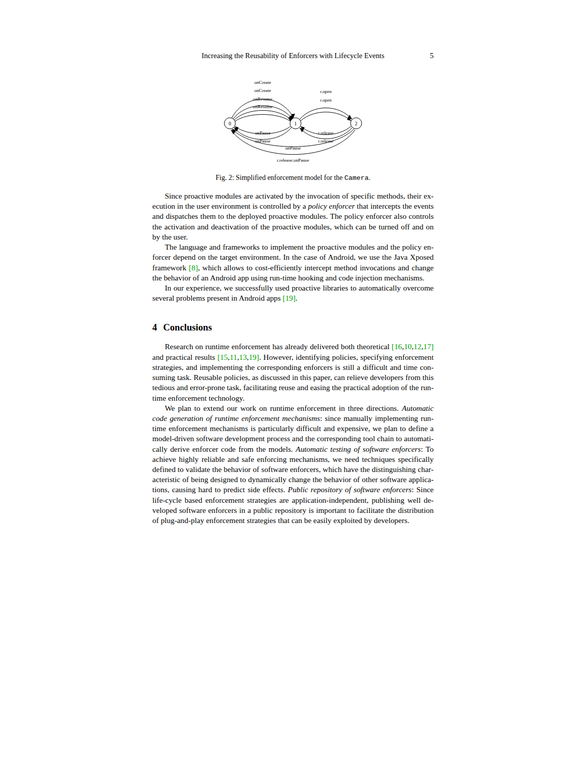Increasing the Reusability of Enforcers with Lifecycle Events 5
0 1 2 onCreate onCreate onResume onResume onPause onPause r.open r.open r.release r.release onPause r.release;onPause
Fig. 2: Simplified enforcement model for the Camera.
Since proactive modules are activated by the invocation of specific methods, their execution in the user environment is controlled by a policy enforcer that intercepts the events and dispatches them to the deployed proactive modules. The policy enforcer also controls the activation and deactivation of the proactive modules, which can be turned off and on by the user.
The language and frameworks to implement the proactive modules and the policy enforcer depend on the target environment. In the case of Android, we use the Java Xposed framework [8], which allows to cost-efficiently intercept method invocations and change the behavior of an Android app using run-time hooking and code injection mechanisms.
In our experience, we successfully used proactive libraries to automatically overcome several problems present in Android apps [19].
4 Conclusions
Research on runtime enforcement has already delivered both theoretical [16,10,12,17] and practical results [15,11,13,19]. However, identifying policies, specifying enforcement strategies, and implementing the corresponding enforcers is still a difficult and time consuming task. Reusable policies, as discussed in this paper, can relieve developers from this tedious and error-prone task, facilitating reuse and easing the practical adoption of the runtime enforcement technology.
We plan to extend our work on runtime enforcement in three directions. Automatic code generation of runtime enforcement mechanisms: since manually implementing runtime enforcement mechanisms is particularly difficult and expensive, we plan to define a model-driven software development process and the corresponding tool chain to automatically derive enforcer code from the models. Automatic testing of software enforcers: To achieve highly reliable and safe enforcing mechanisms, we need techniques specifically defined to validate the behavior of software enforcers, which have the distinguishing characteristic of being designed to dynamically change the behavior of other software applications, causing hard to predict side effects. Public repository of software enforcers: Since life-cycle based enforcement strategies are application-independent, publishing well developed software enforcers in a public repository is important to facilitate the distribution of plug-and-play enforcement strategies that can be easily exploited by developers.